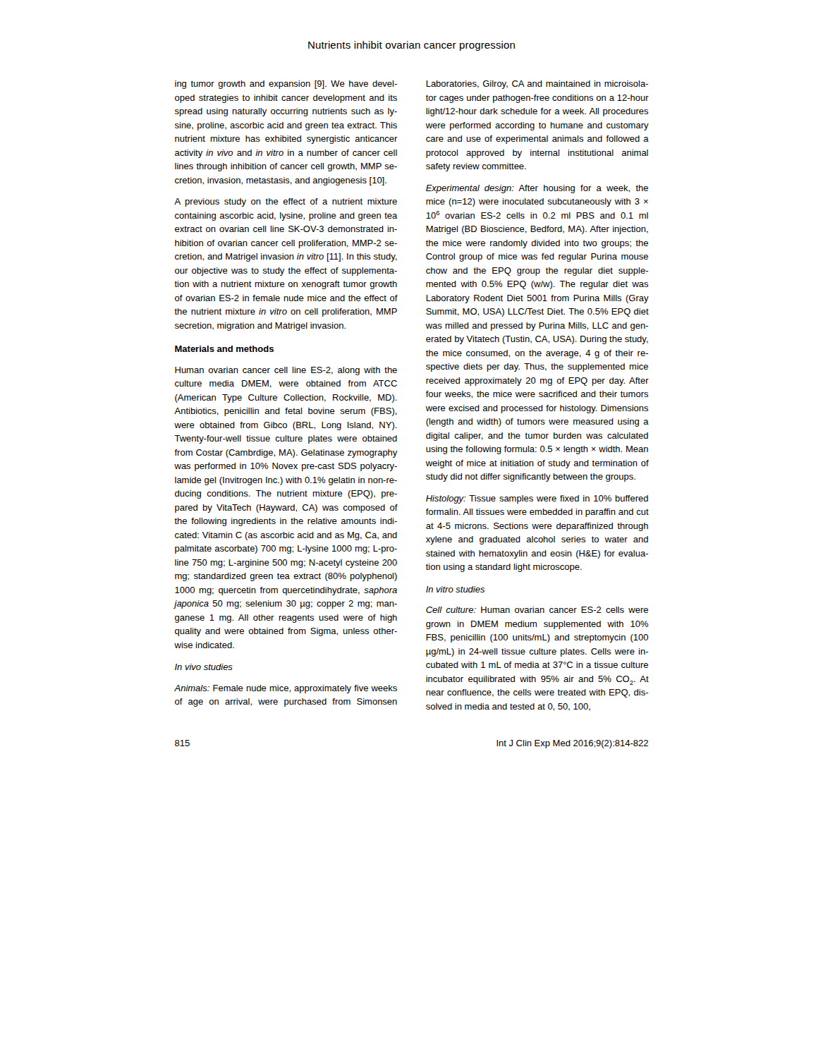Nutrients inhibit ovarian cancer progression
ing tumor growth and expansion [9]. We have developed strategies to inhibit cancer development and its spread using naturally occurring nutrients such as lysine, proline, ascorbic acid and green tea extract. This nutrient mixture has exhibited synergistic anticancer activity in vivo and in vitro in a number of cancer cell lines through inhibition of cancer cell growth, MMP secretion, invasion, metastasis, and angiogenesis [10].
A previous study on the effect of a nutrient mixture containing ascorbic acid, lysine, proline and green tea extract on ovarian cell line SK-OV-3 demonstrated inhibition of ovarian cancer cell proliferation, MMP-2 secretion, and Matrigel invasion in vitro [11]. In this study, our objective was to study the effect of supplementation with a nutrient mixture on xenograft tumor growth of ovarian ES-2 in female nude mice and the effect of the nutrient mixture in vitro on cell proliferation, MMP secretion, migration and Matrigel invasion.
Materials and methods
Human ovarian cancer cell line ES-2, along with the culture media DMEM, were obtained from ATCC (American Type Culture Collection, Rockville, MD). Antibiotics, penicillin and fetal bovine serum (FBS), were obtained from Gibco (BRL, Long Island, NY). Twenty-four-well tissue culture plates were obtained from Costar (Cambrdige, MA). Gelatinase zymography was performed in 10% Novex pre-cast SDS polyacrylamide gel (Invitrogen Inc.) with 0.1% gelatin in non-reducing conditions. The nutrient mixture (EPQ), prepared by VitaTech (Hayward, CA) was composed of the following ingredients in the relative amounts indicated: Vitamin C (as ascorbic acid and as Mg, Ca, and palmitate ascorbate) 700 mg; L-lysine 1000 mg; L-proline 750 mg; L-arginine 500 mg; N-acetyl cysteine 200 mg; standardized green tea extract (80% polyphenol) 1000 mg; quercetin from quercetindihydrate, saphora japonica 50 mg; selenium 30 µg; copper 2 mg; manganese 1 mg. All other reagents used were of high quality and were obtained from Sigma, unless otherwise indicated.
In vivo studies
Animals: Female nude mice, approximately five weeks of age on arrival, were purchased from Simonsen Laboratories, Gilroy, CA and maintained in microisolator cages under pathogen-free conditions on a 12-hour light/12-hour dark schedule for a week. All procedures were performed according to humane and customary care and use of experimental animals and followed a protocol approved by internal institutional animal safety review committee.
Experimental design: After housing for a week, the mice (n=12) were inoculated subcutaneously with 3 × 106 ovarian ES-2 cells in 0.2 ml PBS and 0.1 ml Matrigel (BD Bioscience, Bedford, MA). After injection, the mice were randomly divided into two groups; the Control group of mice was fed regular Purina mouse chow and the EPQ group the regular diet supplemented with 0.5% EPQ (w/w). The regular diet was Laboratory Rodent Diet 5001 from Purina Mills (Gray Summit, MO, USA) LLC/Test Diet. The 0.5% EPQ diet was milled and pressed by Purina Mills, LLC and generated by Vitatech (Tustin, CA, USA). During the study, the mice consumed, on the average, 4 g of their respective diets per day. Thus, the supplemented mice received approximately 20 mg of EPQ per day. After four weeks, the mice were sacrificed and their tumors were excised and processed for histology. Dimensions (length and width) of tumors were measured using a digital caliper, and the tumor burden was calculated using the following formula: 0.5 × length × width. Mean weight of mice at initiation of study and termination of study did not differ significantly between the groups.
Histology: Tissue samples were fixed in 10% buffered formalin. All tissues were embedded in paraffin and cut at 4-5 microns. Sections were deparaffinized through xylene and graduated alcohol series to water and stained with hematoxylin and eosin (H&E) for evaluation using a standard light microscope.
In vitro studies
Cell culture: Human ovarian cancer ES-2 cells were grown in DMEM medium supplemented with 10% FBS, penicillin (100 units/mL) and streptomycin (100 µg/mL) in 24-well tissue culture plates. Cells were incubated with 1 mL of media at 37°C in a tissue culture incubator equilibrated with 95% air and 5% CO2. At near confluence, the cells were treated with EPQ, dissolved in media and tested at 0, 50, 100,
815 Int J Clin Exp Med 2016;9(2):814-822